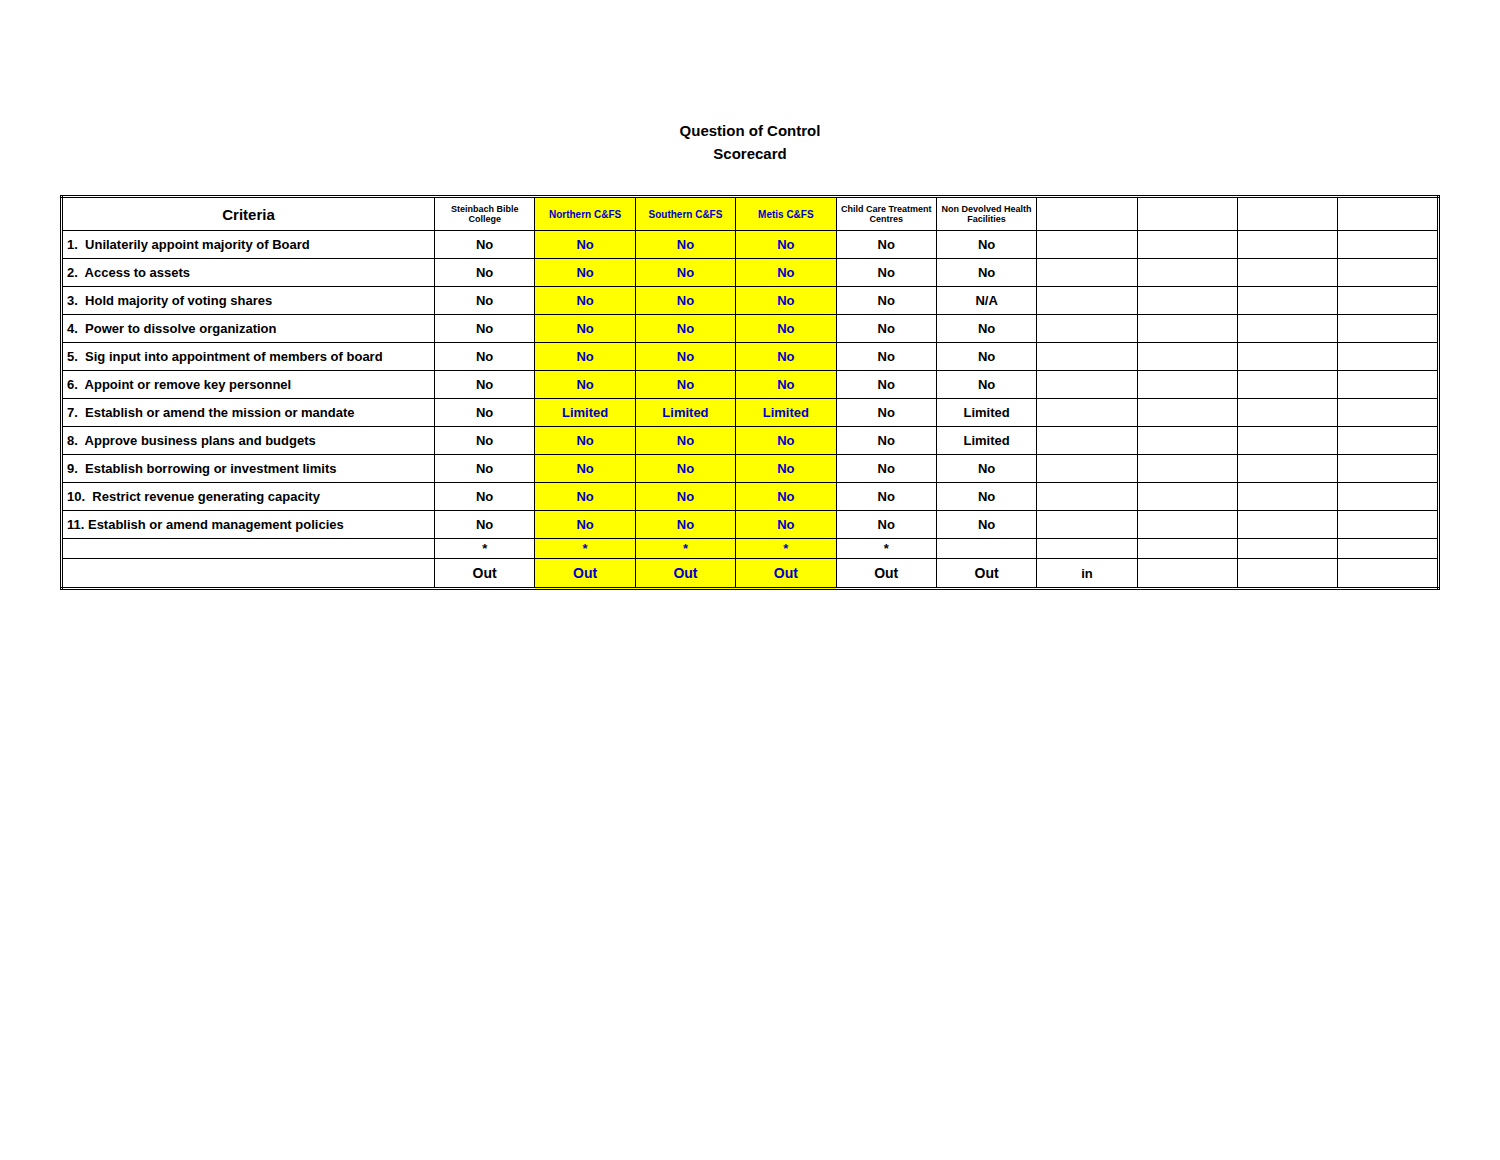Question of Control
Scorecard
| Criteria | Steinbach Bible College | Northern C&FS | Southern C&FS | Metis C&FS | Child Care Treatment Centres | Non Devolved Health Facilities | | | | |
| --- | --- | --- | --- | --- | --- | --- | --- | --- | --- | --- |
| 1. Unilaterily appoint majority of Board | No | No | No | No | No | No | | | | |
| 2. Access to assets | No | No | No | No | No | No | | | | |
| 3. Hold majority of voting shares | No | No | No | No | No | N/A | | | | |
| 4. Power to dissolve organization | No | No | No | No | No | No | | | | |
| 5. Sig input into appointment of members of board | No | No | No | No | No | No | | | | |
| 6. Appoint or remove key personnel | No | No | No | No | No | No | | | | |
| 7. Establish or amend the mission or mandate | No | Limited | Limited | Limited | No | Limited | | | | |
| 8. Approve business plans and budgets | No | No | No | No | No | Limited | | | | |
| 9. Establish borrowing or investment limits | No | No | No | No | No | No | | | | |
| 10. Restrict revenue generating capacity | No | No | No | No | No | No | | | | |
| 11. Establish or amend management policies | No | No | No | No | No | No | | | | |
| | * | * | * | * | * | | | | | |
| | Out | Out | Out | Out | Out | Out | in | | | |